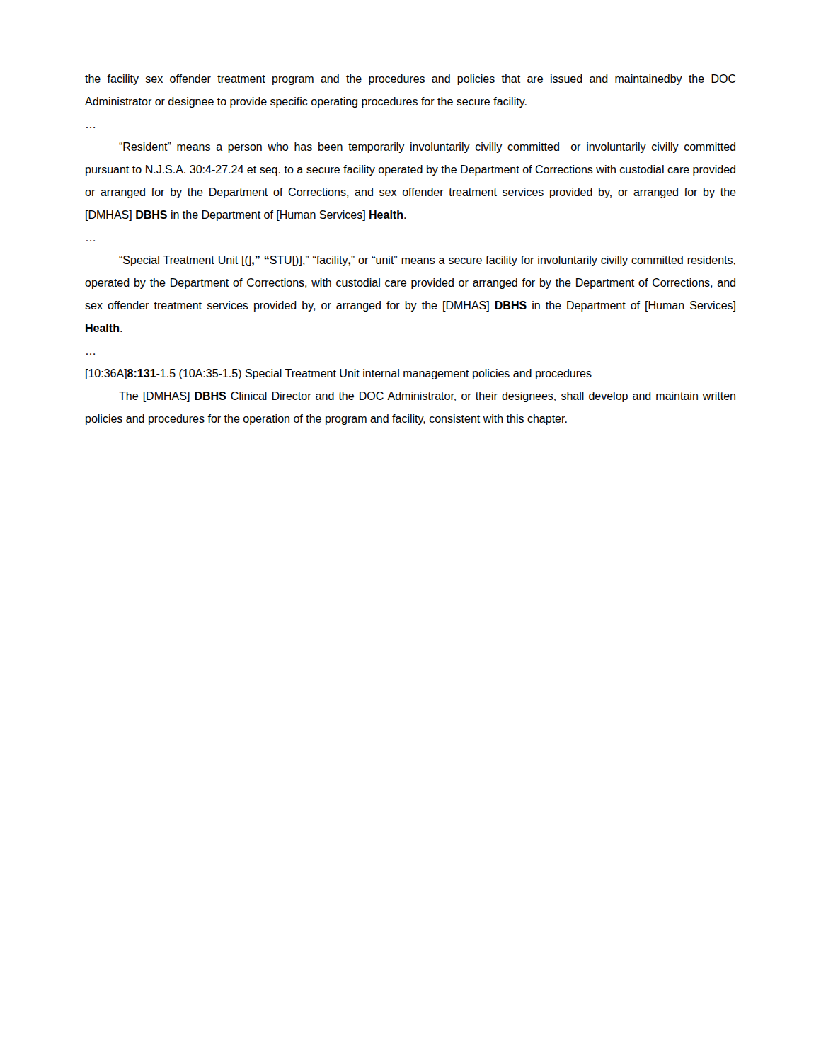the facility sex offender treatment program and the procedures and policies that are issued and maintainedby the DOC Administrator or designee to provide specific operating procedures for the secure facility.
…
“Resident” means a person who has been temporarily involuntarily civilly committed or involuntarily civilly committed pursuant to N.J.S.A. 30:4-27.24 et seq. to a secure facility operated by the Department of Corrections with custodial care provided or arranged for by the Department of Corrections, and sex offender treatment services provided by, or arranged for by the [DMHAS] DBHS in the Department of [Human Services] Health.
…
“Special Treatment Unit [(],” “STU[)],” “facility,” or “unit” means a secure facility for involuntarily civilly committed residents, operated by the Department of Corrections, with custodial care provided or arranged for by the Department of Corrections, and sex offender treatment services provided by, or arranged for by the [DMHAS] DBHS in the Department of [Human Services] Health.
…
[10:36A]8:131-1.5 (10A:35-1.5) Special Treatment Unit internal management policies and procedures
The [DMHAS] DBHS Clinical Director and the DOC Administrator, or their designees, shall develop and maintain written policies and procedures for the operation of the program and facility, consistent with this chapter.